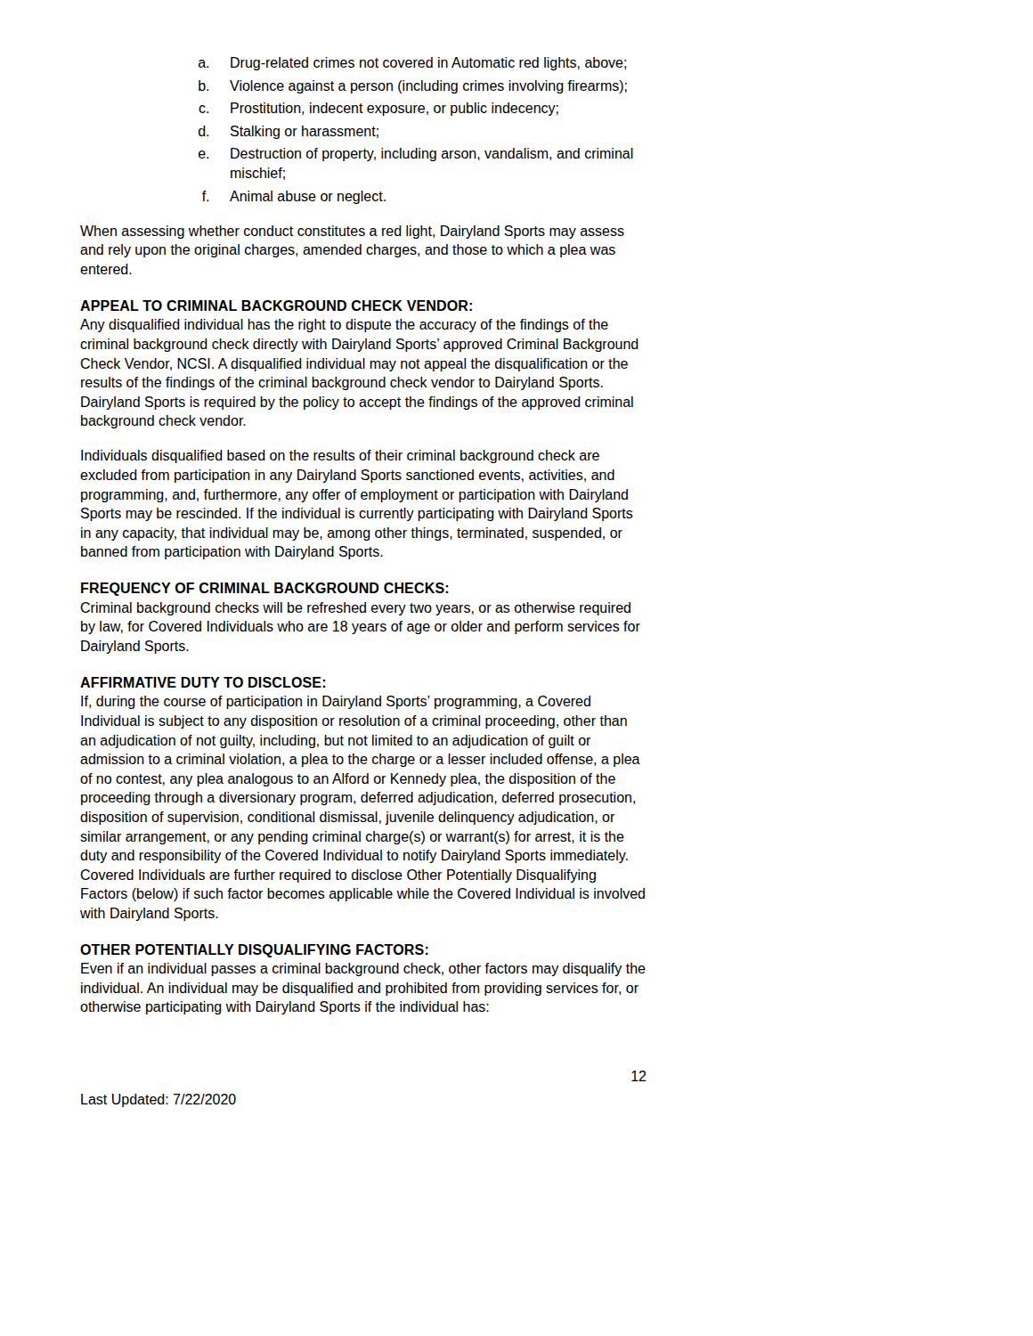Drug-related crimes not covered in Automatic red lights, above;
Violence against a person (including crimes involving firearms);
Prostitution, indecent exposure, or public indecency;
Stalking or harassment;
Destruction of property, including arson, vandalism, and criminal mischief;
Animal abuse or neglect.
When assessing whether conduct constitutes a red light, Dairyland Sports may assess and rely upon the original charges, amended charges, and those to which a plea was entered.
Appeal to Criminal Background Check Vendor:
Any disqualified individual has the right to dispute the accuracy of the findings of the criminal background check directly with Dairyland Sports’ approved Criminal Background Check Vendor, NCSI. A disqualified individual may not appeal the disqualification or the results of the findings of the criminal background check vendor to Dairyland Sports. Dairyland Sports is required by the policy to accept the findings of the approved criminal background check vendor.
Individuals disqualified based on the results of their criminal background check are excluded from participation in any Dairyland Sports sanctioned events, activities, and programming, and, furthermore, any offer of employment or participation with Dairyland Sports may be rescinded. If the individual is currently participating with Dairyland Sports in any capacity, that individual may be, among other things, terminated, suspended, or banned from participation with Dairyland Sports.
Frequency of Criminal Background Checks:
Criminal background checks will be refreshed every two years, or as otherwise required by law, for Covered Individuals who are 18 years of age or older and perform services for Dairyland Sports.
Affirmative Duty to Disclose:
If, during the course of participation in Dairyland Sports’ programming, a Covered Individual is subject to any disposition or resolution of a criminal proceeding, other than an adjudication of not guilty, including, but not limited to an adjudication of guilt or admission to a criminal violation, a plea to the charge or a lesser included offense, a plea of no contest, any plea analogous to an Alford or Kennedy plea, the disposition of the proceeding through a diversionary program, deferred adjudication, deferred prosecution, disposition of supervision, conditional dismissal, juvenile delinquency adjudication, or similar arrangement, or any pending criminal charge(s) or warrant(s) for arrest, it is the duty and responsibility of the Covered Individual to notify Dairyland Sports immediately. Covered Individuals are further required to disclose Other Potentially Disqualifying Factors (below) if such factor becomes applicable while the Covered Individual is involved with Dairyland Sports.
Other Potentially Disqualifying Factors:
Even if an individual passes a criminal background check, other factors may disqualify the individual. An individual may be disqualified and prohibited from providing services for, or otherwise participating with Dairyland Sports if the individual has:
12
Last Updated: 7/22/2020